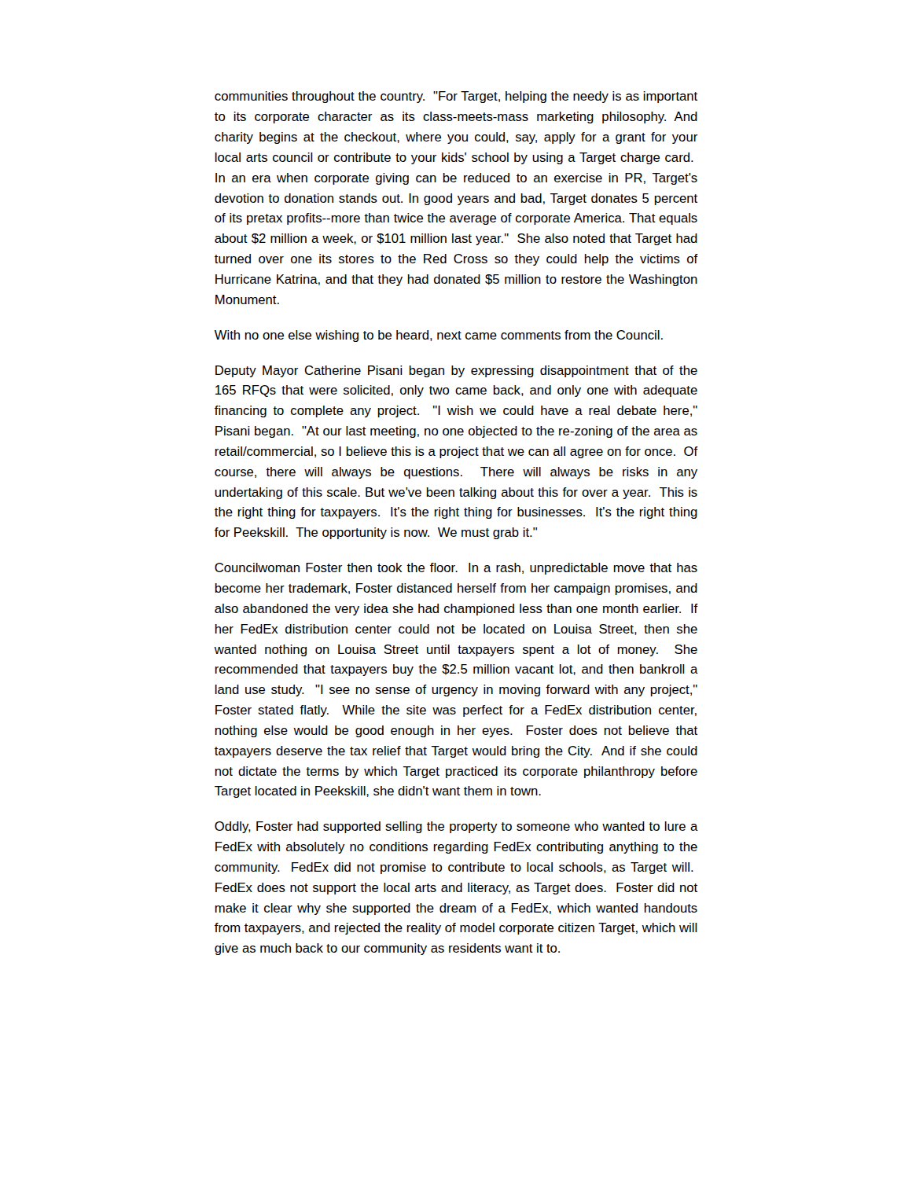communities throughout the country. "For Target, helping the needy is as important to its corporate character as its class-meets-mass marketing philosophy. And charity begins at the checkout, where you could, say, apply for a grant for your local arts council or contribute to your kids' school by using a Target charge card. In an era when corporate giving can be reduced to an exercise in PR, Target's devotion to donation stands out. In good years and bad, Target donates 5 percent of its pretax profits--more than twice the average of corporate America. That equals about $2 million a week, or $101 million last year." She also noted that Target had turned over one its stores to the Red Cross so they could help the victims of Hurricane Katrina, and that they had donated $5 million to restore the Washington Monument.
With no one else wishing to be heard, next came comments from the Council.
Deputy Mayor Catherine Pisani began by expressing disappointment that of the 165 RFQs that were solicited, only two came back, and only one with adequate financing to complete any project. "I wish we could have a real debate here," Pisani began. "At our last meeting, no one objected to the re-zoning of the area as retail/commercial, so I believe this is a project that we can all agree on for once. Of course, there will always be questions. There will always be risks in any undertaking of this scale. But we've been talking about this for over a year. This is the right thing for taxpayers. It's the right thing for businesses. It's the right thing for Peekskill. The opportunity is now. We must grab it."
Councilwoman Foster then took the floor. In a rash, unpredictable move that has become her trademark, Foster distanced herself from her campaign promises, and also abandoned the very idea she had championed less than one month earlier. If her FedEx distribution center could not be located on Louisa Street, then she wanted nothing on Louisa Street until taxpayers spent a lot of money. She recommended that taxpayers buy the $2.5 million vacant lot, and then bankroll a land use study. "I see no sense of urgency in moving forward with any project," Foster stated flatly. While the site was perfect for a FedEx distribution center, nothing else would be good enough in her eyes. Foster does not believe that taxpayers deserve the tax relief that Target would bring the City. And if she could not dictate the terms by which Target practiced its corporate philanthropy before Target located in Peekskill, she didn't want them in town.
Oddly, Foster had supported selling the property to someone who wanted to lure a FedEx with absolutely no conditions regarding FedEx contributing anything to the community. FedEx did not promise to contribute to local schools, as Target will. FedEx does not support the local arts and literacy, as Target does. Foster did not make it clear why she supported the dream of a FedEx, which wanted handouts from taxpayers, and rejected the reality of model corporate citizen Target, which will give as much back to our community as residents want it to.